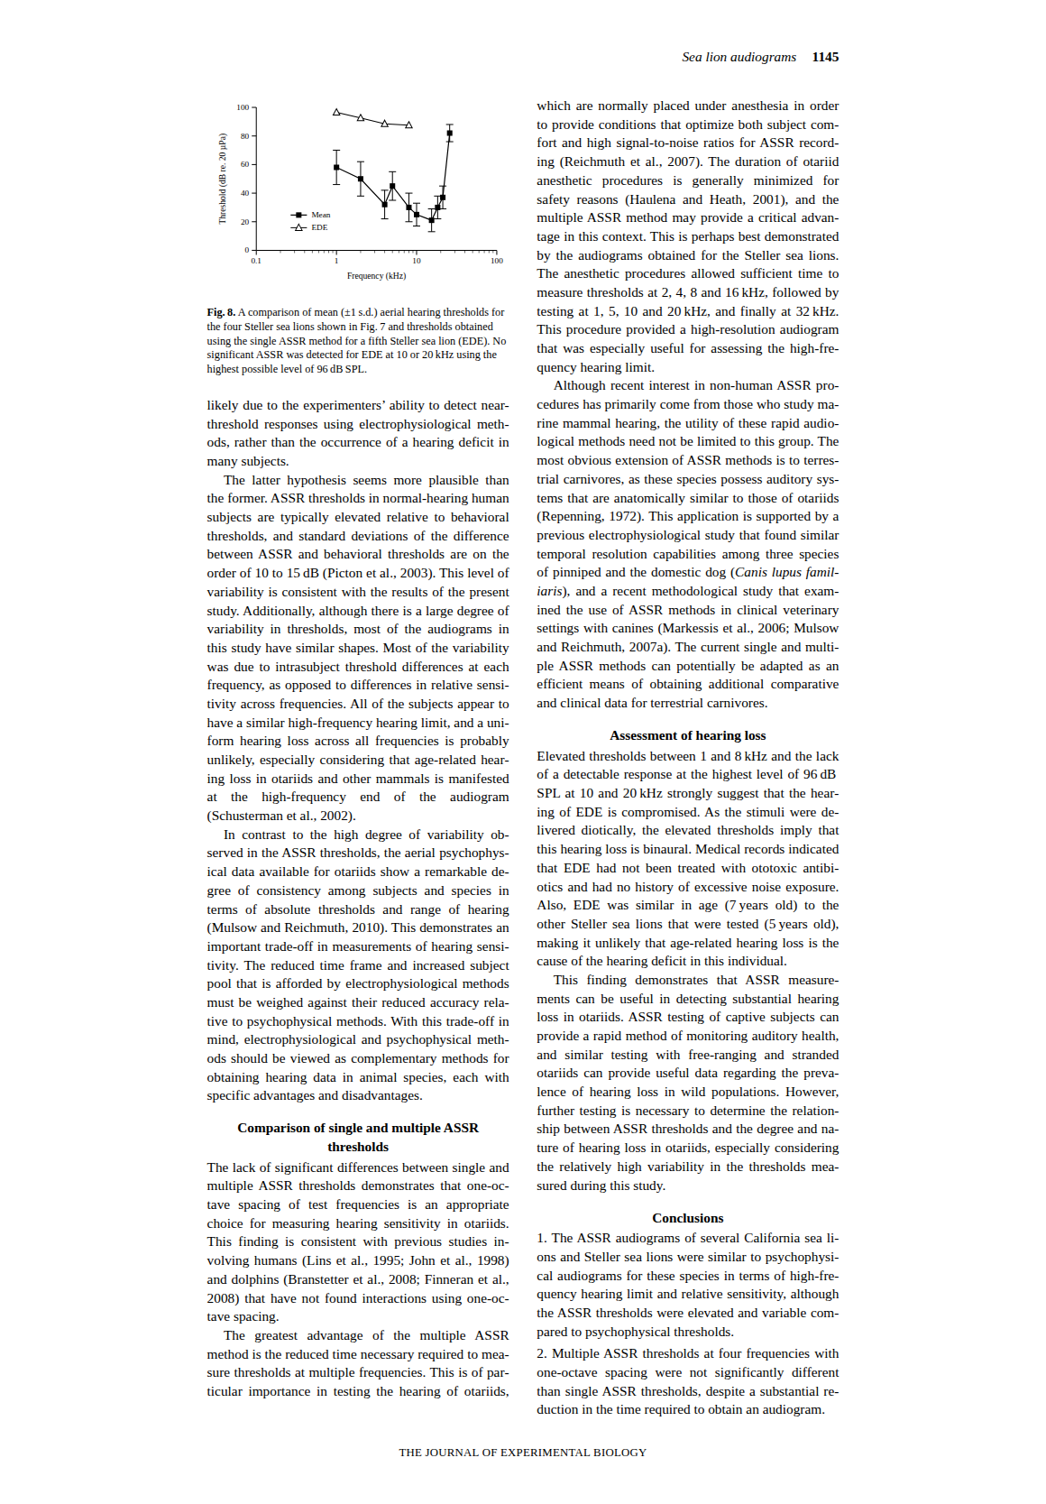Sea lion audiograms 1145
0 20 40 60 80 100 Threshold (dB re. 20 µPa) 0.1 1 10 100 Frequency (kHz) Mean EDE
Fig. 8. A comparison of mean (±1 s.d.) aerial hearing thresholds for the four Steller sea lions shown in Fig. 7 and thresholds obtained using the single ASSR method for a fifth Steller sea lion (EDE). No significant ASSR was detected for EDE at 10 or 20 kHz using the highest possible level of 96 dB SPL.
likely due to the experimenters’ ability to detect near-threshold responses using electrophysiological methods, rather than the occurrence of a hearing deficit in many subjects.
The latter hypothesis seems more plausible than the former. ASSR thresholds in normal-hearing human subjects are typically elevated relative to behavioral thresholds, and standard deviations of the difference between ASSR and behavioral thresholds are on the order of 10 to 15 dB (Picton et al., 2003). This level of variability is consistent with the results of the present study. Additionally, although there is a large degree of variability in thresholds, most of the audiograms in this study have similar shapes. Most of the variability was due to intrasubject threshold differences at each frequency, as opposed to differences in relative sensitivity across frequencies. All of the subjects appear to have a similar high-frequency hearing limit, and a uniform hearing loss across all frequencies is probably unlikely, especially considering that age-related hearing loss in otariids and other mammals is manifested at the high-frequency end of the audiogram (Schusterman et al., 2002).
In contrast to the high degree of variability observed in the ASSR thresholds, the aerial psychophysical data available for otariids show a remarkable degree of consistency among subjects and species in terms of absolute thresholds and range of hearing (Mulsow and Reichmuth, 2010). This demonstrates an important trade-off in measurements of hearing sensitivity. The reduced time frame and increased subject pool that is afforded by electrophysiological methods must be weighed against their reduced accuracy relative to psychophysical methods. With this trade-off in mind, electrophysiological and psychophysical methods should be viewed as complementary methods for obtaining hearing data in animal species, each with specific advantages and disadvantages.
Comparison of single and multiple ASSR thresholds
The lack of significant differences between single and multiple ASSR thresholds demonstrates that one-octave spacing of test frequencies is an appropriate choice for measuring hearing sensitivity in otariids. This finding is consistent with previous studies involving humans (Lins et al., 1995; John et al., 1998) and dolphins (Branstetter et al., 2008; Finneran et al., 2008) that have not found interactions using one-octave spacing.
The greatest advantage of the multiple ASSR method is the reduced time necessary required to measure thresholds at multiple frequencies. This is of particular importance in testing the hearing of otariids, which are normally placed under anesthesia in order to provide conditions that optimize both subject comfort and high signal-to-noise ratios for ASSR recording (Reichmuth et al., 2007). The duration of otariid anesthetic procedures is generally minimized for safety reasons (Haulena and Heath, 2001), and the multiple ASSR method may provide a critical advantage in this context. This is perhaps best demonstrated by the audiograms obtained for the Steller sea lions. The anesthetic procedures allowed sufficient time to measure thresholds at 2, 4, 8 and 16 kHz, followed by testing at 1, 5, 10 and 20 kHz, and finally at 32 kHz. This procedure provided a high-resolution audiogram that was especially useful for assessing the high-frequency hearing limit.
Although recent interest in non-human ASSR procedures has primarily come from those who study marine mammal hearing, the utility of these rapid audiological methods need not be limited to this group. The most obvious extension of ASSR methods is to terrestrial carnivores, as these species possess auditory systems that are anatomically similar to those of otariids (Repenning, 1972). This application is supported by a previous electrophysiological study that found similar temporal resolution capabilities among three species of pinniped and the domestic dog (Canis lupus familiaris), and a recent methodological study that examined the use of ASSR methods in clinical veterinary settings with canines (Markessis et al., 2006; Mulsow and Reichmuth, 2007a). The current single and multiple ASSR methods can potentially be adapted as an efficient means of obtaining additional comparative and clinical data for terrestrial carnivores.
Assessment of hearing loss
Elevated thresholds between 1 and 8 kHz and the lack of a detectable response at the highest level of 96 dB SPL at 10 and 20 kHz strongly suggest that the hearing of EDE is compromised. As the stimuli were delivered diotically, the elevated thresholds imply that this hearing loss is binaural. Medical records indicated that EDE had not been treated with ototoxic antibiotics and had no history of excessive noise exposure. Also, EDE was similar in age (7 years old) to the other Steller sea lions that were tested (5 years old), making it unlikely that age-related hearing loss is the cause of the hearing deficit in this individual.
This finding demonstrates that ASSR measurements can be useful in detecting substantial hearing loss in otariids. ASSR testing of captive subjects can provide a rapid method of monitoring auditory health, and similar testing with free-ranging and stranded otariids can provide useful data regarding the prevalence of hearing loss in wild populations. However, further testing is necessary to determine the relationship between ASSR thresholds and the degree and nature of hearing loss in otariids, especially considering the relatively high variability in the thresholds measured during this study.
Conclusions
1. The ASSR audiograms of several California sea lions and Steller sea lions were similar to psychophysical audiograms for these species in terms of high-frequency hearing limit and relative sensitivity, although the ASSR thresholds were elevated and variable compared to psychophysical thresholds.
2. Multiple ASSR thresholds at four frequencies with one-octave spacing were not significantly different than single ASSR thresholds, despite a substantial reduction in the time required to obtain an audiogram.
THE JOURNAL OF EXPERIMENTAL BIOLOGY